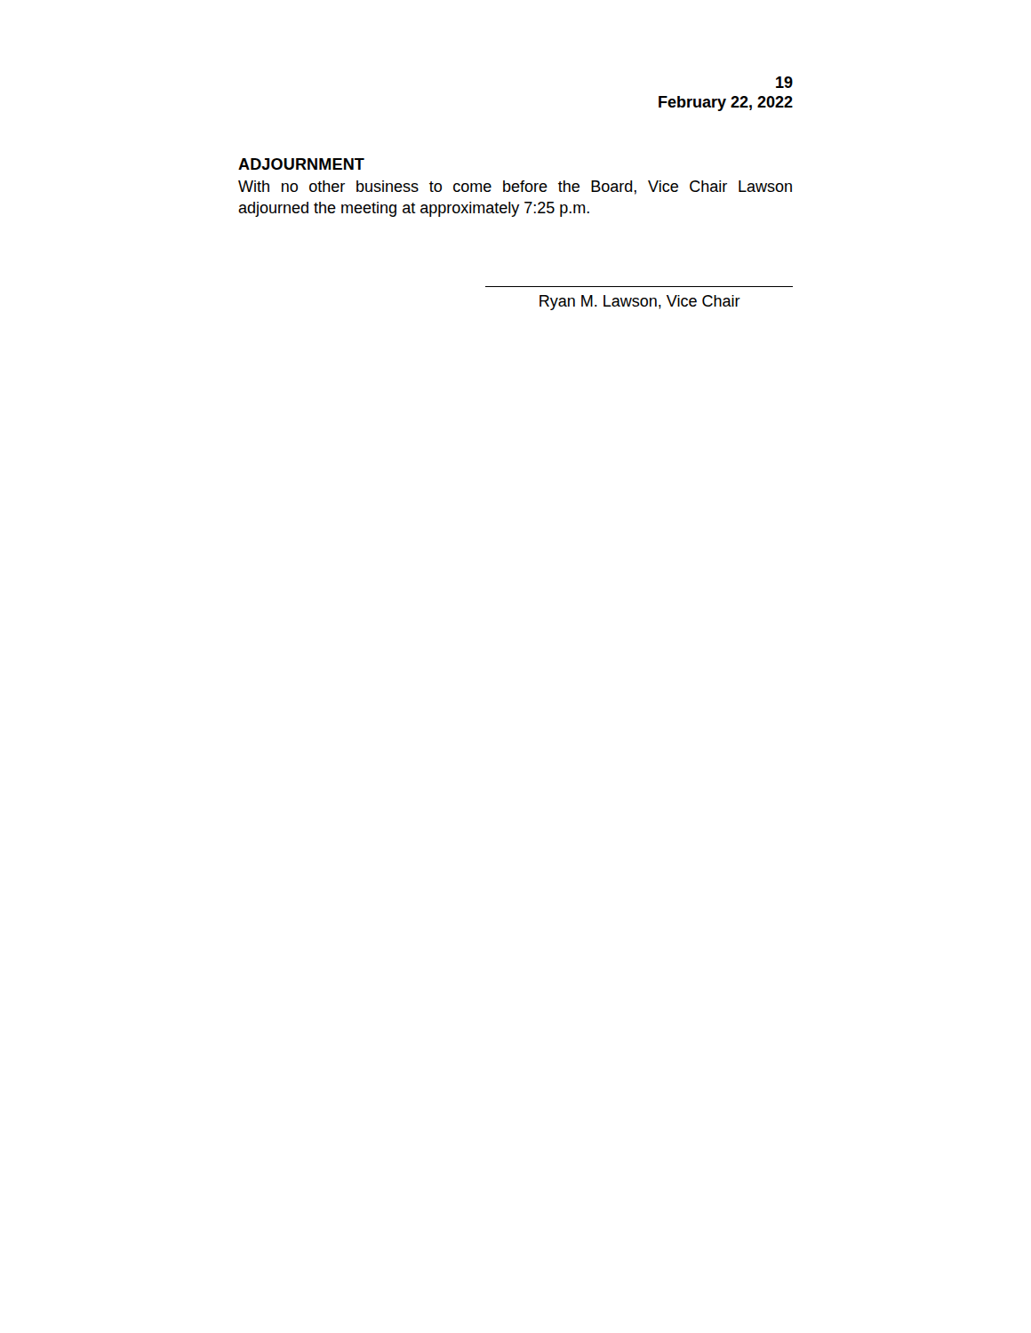19 February 22, 2022
ADJOURNMENT
With no other business to come before the Board, Vice Chair Lawson adjourned the meeting at approximately 7:25 p.m.
Ryan M. Lawson, Vice Chair